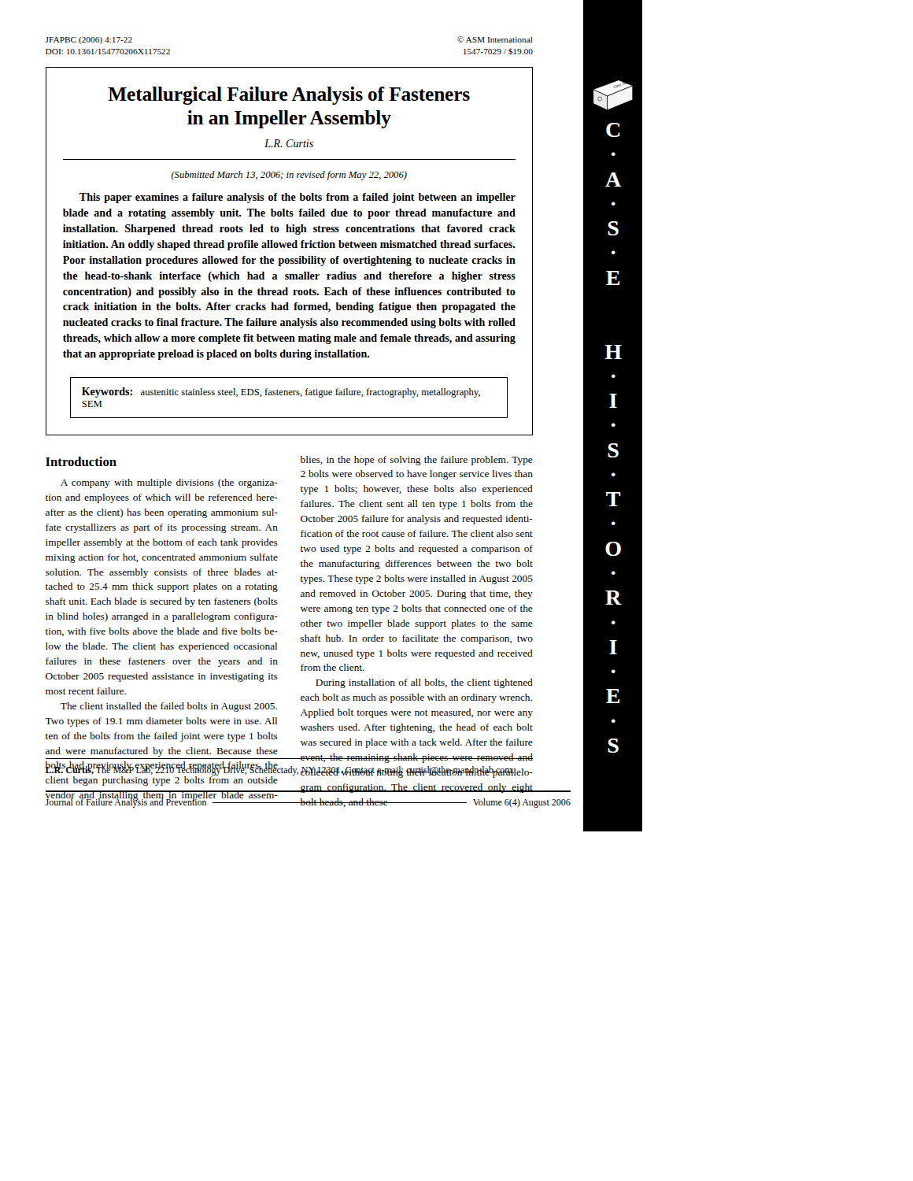Case Study
C·A·S·E H·I·S·T·O·R·I·E·S
JFAPBC (2006) 4:17-22
DOI: 10.1361/154770206X117522
© ASM International
1547-7029 / $19.00
Metallurgical Failure Analysis of Fasteners
in an Impeller Assembly
L.R. Curtis
(Submitted March 13, 2006; in revised form May 22, 2006)
This paper examines a failure analysis of the bolts from a failed joint between an impeller blade and a rotating assembly unit. The bolts failed due to poor thread manufacture and installation. Sharpened thread roots led to high stress concentrations that favored crack initiation. An oddly shaped thread profile allowed friction between mismatched thread surfaces. Poor installation procedures allowed for the possibility of overtightening to nucleate cracks in the head-to-shank interface (which had a smaller radius and therefore a higher stress concentration) and possibly also in the thread roots. Each of these influences contributed to crack initiation in the bolts. After cracks had formed, bending fatigue then propagated the nucleated cracks to final fracture. The failure analysis also recommended using bolts with rolled threads, which allow a more complete fit between mating male and female threads, and assuring that an appropriate preload is placed on bolts during installation.
Keywords: austenitic stainless steel, EDS, fasteners, fatigue failure, fractography, metallography, SEM
Introduction
A company with multiple divisions (the organization and employees of which will be referenced hereafter as the client) has been operating ammonium sulfate crystallizers as part of its processing stream. An impeller assembly at the bottom of each tank provides mixing action for hot, concentrated ammonium sulfate solution. The assembly consists of three blades attached to 25.4 mm thick support plates on a rotating shaft unit. Each blade is secured by ten fasteners (bolts in blind holes) arranged in a parallelogram configuration, with five bolts above the blade and five bolts below the blade. The client has experienced occasional failures in these fasteners over the years and in October 2005 requested assistance in investigating its most recent failure.
The client installed the failed bolts in August 2005. Two types of 19.1 mm diameter bolts were in use. All ten of the bolts from the failed joint were type 1 bolts and were manufactured by the client. Because these bolts had previously experienced repeated failures, the client began purchasing type 2 bolts from an outside vendor and installing them in impeller blade assemblies, in the hope of solving the failure problem. Type 2 bolts were observed to have longer service lives than type 1 bolts; however, these bolts also experienced failures. The client sent all ten type 1 bolts from the October 2005 failure for analysis and requested identification of the root cause of failure. The client also sent two used type 2 bolts and requested a comparison of the manufacturing differences between the two bolt types. These type 2 bolts were installed in August 2005 and removed in October 2005. During that time, they were among ten type 2 bolts that connected one of the other two impeller blade support plates to the same shaft hub. In order to facilitate the comparison, two new, unused type 1 bolts were requested and received from the client.
During installation of all bolts, the client tightened each bolt as much as possible with an ordinary wrench. Applied bolt torques were not measured, nor were any washers used. After tightening, the head of each bolt was secured in place with a tack weld. After the failure event, the remaining shank pieces were removed and collected without noting their location in the parallelogram configuration. The client recovered only eight bolt heads, and these
L.R. Curtis, The M&P Lab, 2210 Technology Drive, Schenectady, NY 12301. Contact e-mail: curtisl@the-mandp-lab.com.
Journal of Failure Analysis and Prevention Volume 6(4) August 2006 17